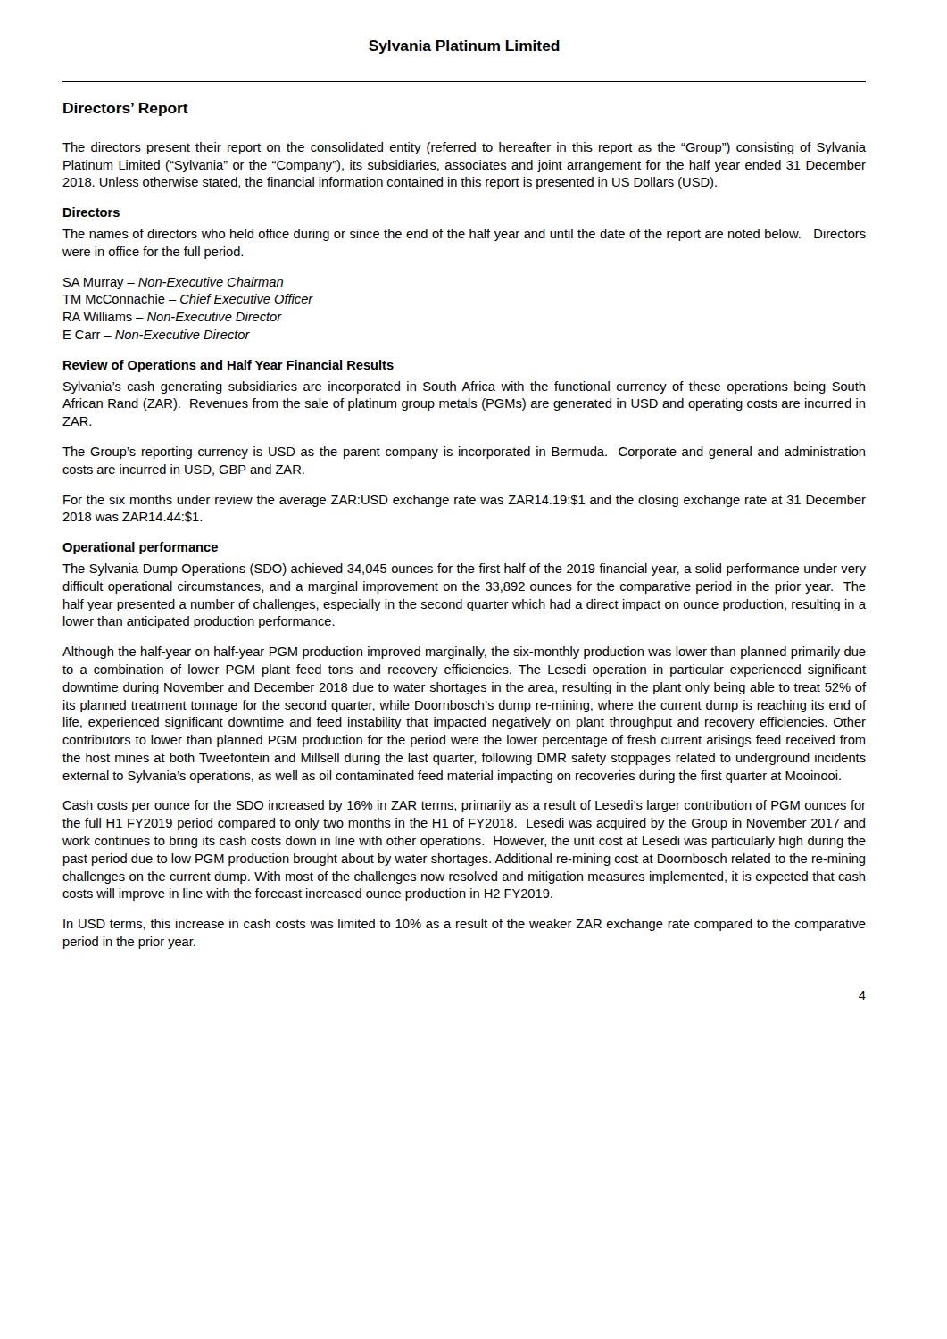Sylvania Platinum Limited
Directors’ Report
The directors present their report on the consolidated entity (referred to hereafter in this report as the “Group”) consisting of Sylvania Platinum Limited (“Sylvania” or the “Company”), its subsidiaries, associates and joint arrangement for the half year ended 31 December 2018. Unless otherwise stated, the financial information contained in this report is presented in US Dollars (USD).
Directors
The names of directors who held office during or since the end of the half year and until the date of the report are noted below. Directors were in office for the full period.
SA Murray – Non-Executive Chairman
TM McConnachie – Chief Executive Officer
RA Williams – Non-Executive Director
E Carr – Non-Executive Director
Review of Operations and Half Year Financial Results
Sylvania’s cash generating subsidiaries are incorporated in South Africa with the functional currency of these operations being South African Rand (ZAR). Revenues from the sale of platinum group metals (PGMs) are generated in USD and operating costs are incurred in ZAR.
The Group’s reporting currency is USD as the parent company is incorporated in Bermuda. Corporate and general and administration costs are incurred in USD, GBP and ZAR.
For the six months under review the average ZAR:USD exchange rate was ZAR14.19:$1 and the closing exchange rate at 31 December 2018 was ZAR14.44:$1.
Operational performance
The Sylvania Dump Operations (SDO) achieved 34,045 ounces for the first half of the 2019 financial year, a solid performance under very difficult operational circumstances, and a marginal improvement on the 33,892 ounces for the comparative period in the prior year. The half year presented a number of challenges, especially in the second quarter which had a direct impact on ounce production, resulting in a lower than anticipated production performance.
Although the half-year on half-year PGM production improved marginally, the six-monthly production was lower than planned primarily due to a combination of lower PGM plant feed tons and recovery efficiencies. The Lesedi operation in particular experienced significant downtime during November and December 2018 due to water shortages in the area, resulting in the plant only being able to treat 52% of its planned treatment tonnage for the second quarter, while Doornbosch’s dump re-mining, where the current dump is reaching its end of life, experienced significant downtime and feed instability that impacted negatively on plant throughput and recovery efficiencies. Other contributors to lower than planned PGM production for the period were the lower percentage of fresh current arisings feed received from the host mines at both Tweefontein and Millsell during the last quarter, following DMR safety stoppages related to underground incidents external to Sylvania’s operations, as well as oil contaminated feed material impacting on recoveries during the first quarter at Mooinooi.
Cash costs per ounce for the SDO increased by 16% in ZAR terms, primarily as a result of Lesedi’s larger contribution of PGM ounces for the full H1 FY2019 period compared to only two months in the H1 of FY2018. Lesedi was acquired by the Group in November 2017 and work continues to bring its cash costs down in line with other operations. However, the unit cost at Lesedi was particularly high during the past period due to low PGM production brought about by water shortages. Additional re-mining cost at Doornbosch related to the re-mining challenges on the current dump. With most of the challenges now resolved and mitigation measures implemented, it is expected that cash costs will improve in line with the forecast increased ounce production in H2 FY2019.
In USD terms, this increase in cash costs was limited to 10% as a result of the weaker ZAR exchange rate compared to the comparative period in the prior year.
4